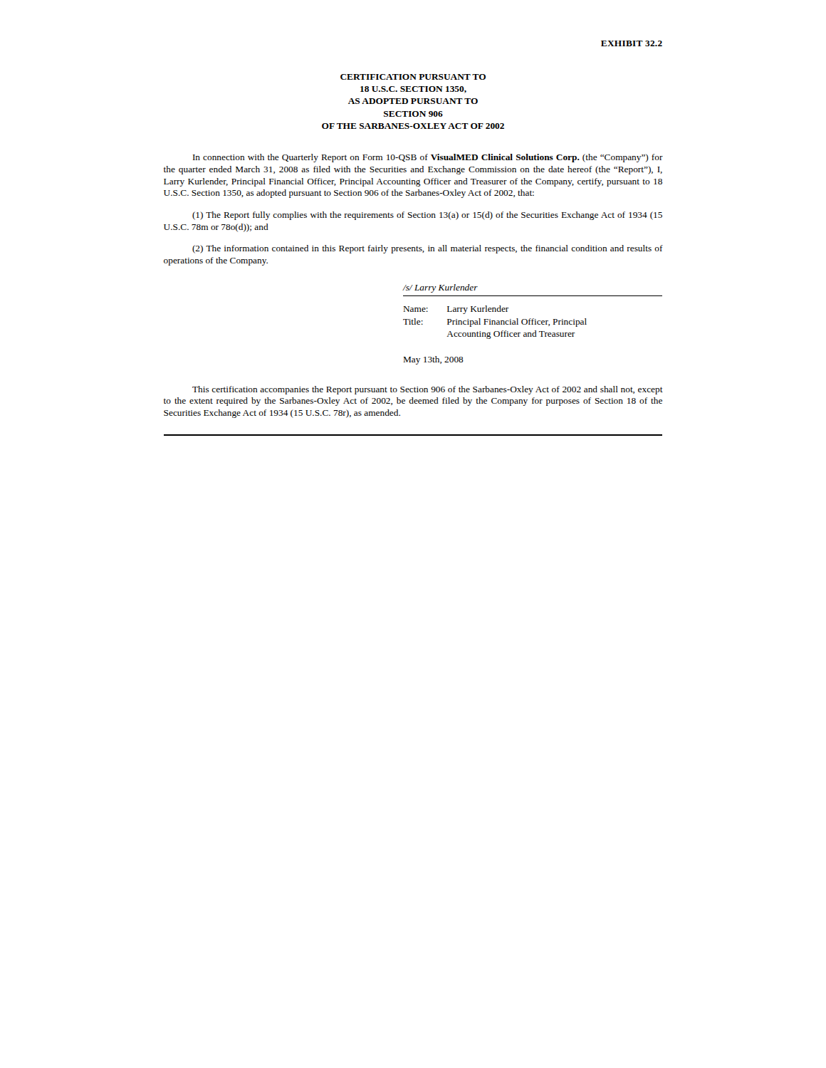EXHIBIT 32.2
CERTIFICATION PURSUANT TO
18 U.S.C. SECTION 1350,
AS ADOPTED PURSUANT TO
SECTION 906
OF THE SARBANES-OXLEY ACT OF 2002
In connection with the Quarterly Report on Form 10-QSB of VisualMED Clinical Solutions Corp. (the “Company”) for the quarter ended March 31, 2008 as filed with the Securities and Exchange Commission on the date hereof (the “Report”), I, Larry Kurlender, Principal Financial Officer, Principal Accounting Officer and Treasurer of the Company, certify, pursuant to 18 U.S.C. Section 1350, as adopted pursuant to Section 906 of the Sarbanes-Oxley Act of 2002, that:
(1) The Report fully complies with the requirements of Section 13(a) or 15(d) of the Securities Exchange Act of 1934 (15 U.S.C. 78m or 78o(d)); and
(2) The information contained in this Report fairly presents, in all material respects, the financial condition and results of operations of the Company.
/s/ Larry Kurlender
| Name: | Larry Kurlender |
| Title: | Principal Financial Officer, Principal Accounting Officer and Treasurer |
May 13th, 2008
This certification accompanies the Report pursuant to Section 906 of the Sarbanes-Oxley Act of 2002 and shall not, except to the extent required by the Sarbanes-Oxley Act of 2002, be deemed filed by the Company for purposes of Section 18 of the Securities Exchange Act of 1934 (15 U.S.C. 78r), as amended.